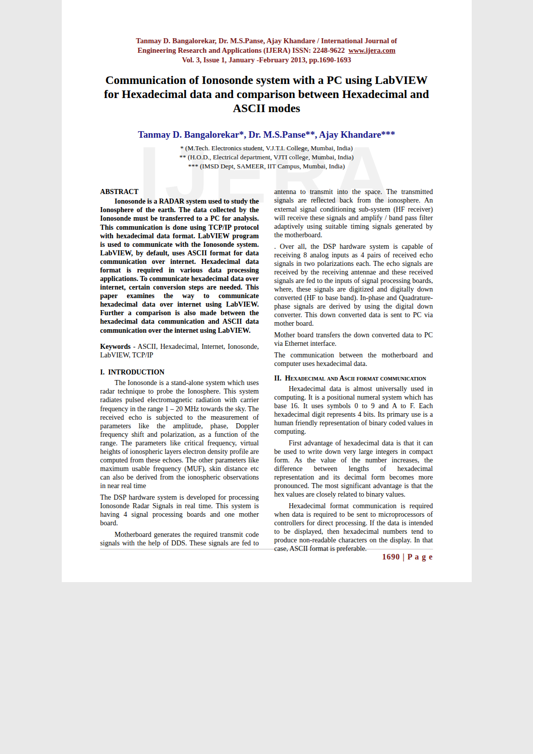IJERA
Tanmay D. Bangalorekar, Dr. M.S.Panse, Ajay Khandare / International Journal of
Engineering Research and Applications (IJERA) ISSN: 2248-9622 www.ijera.com
Vol. 3, Issue 1, January -February 2013, pp.1690-1693
Communication of Ionosonde system with a PC using LabVIEW for Hexadecimal data and comparison between Hexadecimal and ASCII modes
Tanmay D. Bangalorekar*, Dr. M.S.Panse**, Ajay Khandare***
* (M.Tech. Electronics student, V.J.T.I. College, Mumbai, India)
** (H.O.D., Electrical department, VJTI college, Mumbai, India)
*** (IMSD Dept, SAMEER, IIT Campus, Mumbai, India)
ABSTRACT
Ionosonde is a RADAR system used to study the Ionosphere of the earth. The data collected by the Ionosonde must be transferred to a PC for analysis. This communication is done using TCP/IP protocol with hexadecimal data format. LabVIEW program is used to communicate with the Ionosonde system. LabVIEW, by default, uses ASCII format for data communication over internet. Hexadecimal data format is required in various data processing applications. To communicate hexadecimal data over internet, certain conversion steps are needed. This paper examines the way to communicate hexadecimal data over internet using LabVIEW. Further a comparison is also made between the hexadecimal data communication and ASCII data communication over the internet using LabVIEW.
Keywords - ASCII, Hexadecimal, Internet, Ionosonde, LabVIEW, TCP/IP
I. INTRODUCTION
The Ionosonde is a stand-alone system which uses radar technique to probe the Ionosphere. This system radiates pulsed electromagnetic radiation with carrier frequency in the range 1 – 20 MHz towards the sky. The received echo is subjected to the measurement of parameters like the amplitude, phase, Doppler frequency shift and polarization, as a function of the range. The parameters like critical frequency, virtual heights of ionospheric layers electron density profile are computed from these echoes. The other parameters like maximum usable frequency (MUF), skin distance etc can also be derived from the ionospheric observations in near real time
The DSP hardware system is developed for processing Ionosonde Radar Signals in real time. This system is having 4 signal processing boards and one mother board.
Motherboard generates the required transmit code signals with the help of DDS. These signals are fed to antenna to transmit into the space. The transmitted signals are reflected back from the ionosphere. An external signal conditioning sub-system (HF receiver) will receive these signals and amplify / band pass filter adaptively using suitable timing signals generated by the motherboard.
. Over all, the DSP hardware system is capable of receiving 8 analog inputs as 4 pairs of received echo signals in two polarizations each. The echo signals are received by the receiving antennae and these received signals are fed to the inputs of signal processing boards, where, these signals are digitized and digitally down converted (HF to base band). In-phase and Quadrature-phase signals are derived by using the digital down converter. This down converted data is sent to PC via mother board.
Mother board transfers the down converted data to PC via Ethernet interface.
The communication between the motherboard and computer uses hexadecimal data.
II. Hexadecimal and Ascii format communication
Hexadecimal data is almost universally used in computing. It is a positional numeral system which has base 16. It uses symbols 0 to 9 and A to F. Each hexadecimal digit represents 4 bits. Its primary use is a human friendly representation of binary coded values in computing.
First advantage of hexadecimal data is that it can be used to write down very large integers in compact form. As the value of the number increases, the difference between lengths of hexadecimal representation and its decimal form becomes more pronounced. The most significant advantage is that the hex values are closely related to binary values.
Hexadecimal format communication is required when data is required to be sent to microprocessors of controllers for direct processing. If the data is intended to be displayed, then hexadecimal numbers tend to produce non-readable characters on the display. In that case, ASCII format is preferable.
1690 | P a g e